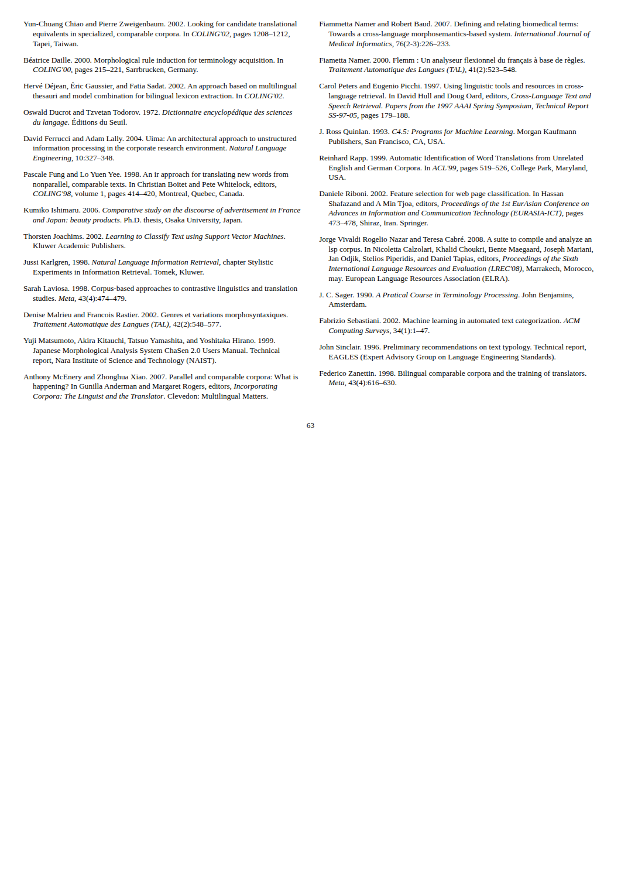Yun-Chuang Chiao and Pierre Zweigenbaum. 2002. Looking for candidate translational equivalents in specialized, comparable corpora. In COLING'02, pages 1208–1212, Tapei, Taiwan.
Béatrice Daille. 2000. Morphological rule induction for terminology acquisition. In COLING'00, pages 215–221, Sarrbrucken, Germany.
Hervé Déjean, Éric Gaussier, and Fatia Sadat. 2002. An approach based on multilingual thesauri and model combination for bilingual lexicon extraction. In COLING'02.
Oswald Ducrot and Tzvetan Todorov. 1972. Dictionnaire encyclopédique des sciences du langage. Éditions du Seuil.
David Ferrucci and Adam Lally. 2004. Uima: An architectural approach to unstructured information processing in the corporate research environment. Natural Language Engineering, 10:327–348.
Pascale Fung and Lo Yuen Yee. 1998. An ir approach for translating new words from nonparallel, comparable texts. In Christian Boitet and Pete Whitelock, editors, COLING'98, volume 1, pages 414–420, Montreal, Quebec, Canada.
Kumiko Ishimaru. 2006. Comparative study on the discourse of advertisement in France and Japan: beauty products. Ph.D. thesis, Osaka University, Japan.
Thorsten Joachims. 2002. Learning to Classify Text using Support Vector Machines. Kluwer Academic Publishers.
Jussi Karlgren, 1998. Natural Language Information Retrieval, chapter Stylistic Experiments in Information Retrieval. Tomek, Kluwer.
Sarah Laviosa. 1998. Corpus-based approaches to contrastive linguistics and translation studies. Meta, 43(4):474–479.
Denise Malrieu and Francois Rastier. 2002. Genres et variations morphosyntaxiques. Traitement Automatique des Langues (TAL), 42(2):548–577.
Yuji Matsumoto, Akira Kitauchi, Tatsuo Yamashita, and Yoshitaka Hirano. 1999. Japanese Morphological Analysis System ChaSen 2.0 Users Manual. Technical report, Nara Institute of Science and Technology (NAIST).
Anthony McEnery and Zhonghua Xiao. 2007. Parallel and comparable corpora: What is happening? In Gunilla Anderman and Margaret Rogers, editors, Incorporating Corpora: The Linguist and the Translator. Clevedon: Multilingual Matters.
Fiammetta Namer and Robert Baud. 2007. Defining and relating biomedical terms: Towards a cross-language morphosemantics-based system. International Journal of Medical Informatics, 76(2-3):226–233.
Fiametta Namer. 2000. Flemm : Un analyseur flexionnel du français à base de règles. Traitement Automatique des Langues (TAL), 41(2):523–548.
Carol Peters and Eugenio Picchi. 1997. Using linguistic tools and resources in cross-language retrieval. In David Hull and Doug Oard, editors, Cross-Language Text and Speech Retrieval. Papers from the 1997 AAAI Spring Symposium, Technical Report SS-97-05, pages 179–188.
J. Ross Quinlan. 1993. C4.5: Programs for Machine Learning. Morgan Kaufmann Publishers, San Francisco, CA, USA.
Reinhard Rapp. 1999. Automatic Identification of Word Translations from Unrelated English and German Corpora. In ACL'99, pages 519–526, College Park, Maryland, USA.
Daniele Riboni. 2002. Feature selection for web page classification. In Hassan Shafazand and A Min Tjoa, editors, Proceedings of the 1st EurAsian Conference on Advances in Information and Communication Technology (EURASIA-ICT), pages 473–478, Shiraz, Iran. Springer.
Jorge Vivaldi Rogelio Nazar and Teresa Cabré. 2008. A suite to compile and analyze an lsp corpus. In Nicoletta Calzolari, Khalid Choukri, Bente Maegaard, Joseph Mariani, Jan Odjik, Stelios Piperidis, and Daniel Tapias, editors, Proceedings of the Sixth International Language Resources and Evaluation (LREC'08), Marrakech, Morocco, may. European Language Resources Association (ELRA).
J. C. Sager. 1990. A Pratical Course in Terminology Processing. John Benjamins, Amsterdam.
Fabrizio Sebastiani. 2002. Machine learning in automated text categorization. ACM Computing Surveys, 34(1):1–47.
John Sinclair. 1996. Preliminary recommendations on text typology. Technical report, EAGLES (Expert Advisory Group on Language Engineering Standards).
Federico Zanettin. 1998. Bilingual comparable corpora and the training of translators. Meta, 43(4):616–630.
63